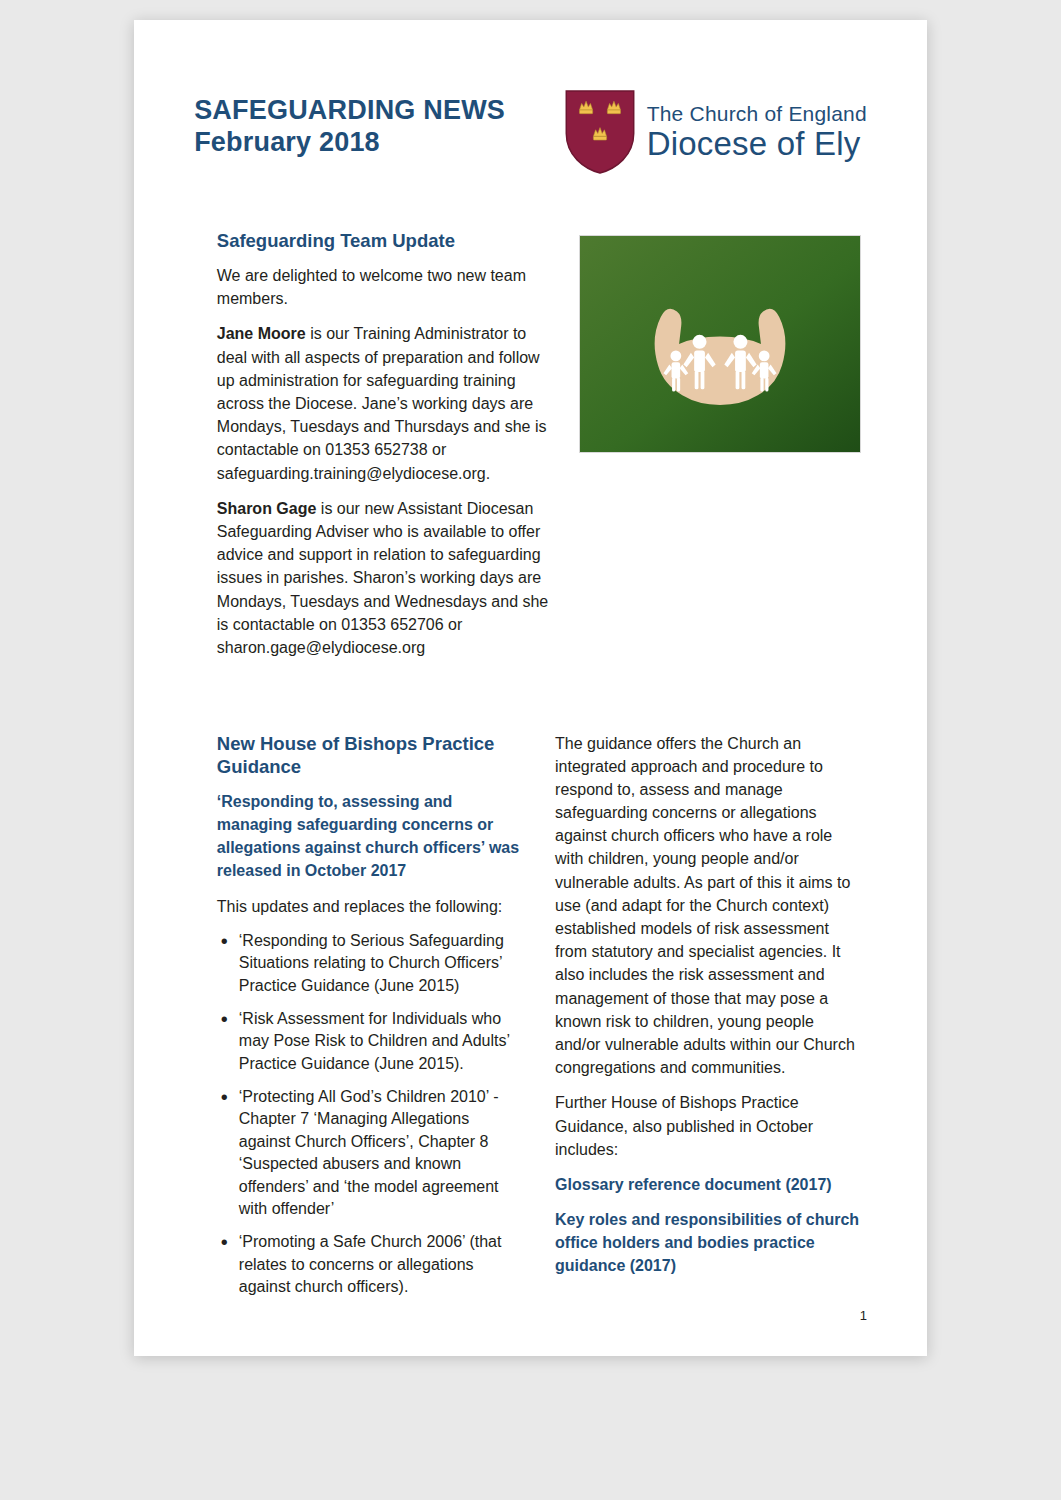SAFEGUARDING NEWS
February 2018
The Church of England
Diocese of Ely
Safeguarding Team Update
We are delighted to welcome two new team members.
Jane Moore is our Training Administrator to deal with all aspects of preparation and follow up administration for safeguarding training across the Diocese. Jane’s working days are Mondays, Tuesdays and Thursdays and she is contactable on 01353 652738 or safeguarding.training@elydiocese.org.
Sharon Gage is our new Assistant Diocesan Safeguarding Adviser who is available to offer advice and support in relation to safeguarding issues in parishes. Sharon’s working days are Mondays, Tuesdays and Wednesdays and she is contactable on 01353 652706 or sharon.gage@elydiocese.org
New House of Bishops Practice Guidance
‘Responding to, assessing and managing safeguarding concerns or allegations against church officers’ was released in October 2017
This updates and replaces the following:
‘Responding to Serious Safeguarding Situations relating to Church Officers’ Practice Guidance (June 2015)
‘Risk Assessment for Individuals who may Pose Risk to Children and Adults’ Practice Guidance (June 2015).
‘Protecting All God’s Children 2010’ - Chapter 7 ‘Managing Allegations against Church Officers’, Chapter 8 ‘Suspected abusers and known offenders’ and ‘the model agreement with offender’
‘Promoting a Safe Church 2006’ (that relates to concerns or allegations against church officers).
The guidance offers the Church an integrated approach and procedure to respond to, assess and manage safeguarding concerns or allegations against church officers who have a role with children, young people and/or vulnerable adults. As part of this it aims to use (and adapt for the Church context) established models of risk assessment from statutory and specialist agencies. It also includes the risk assessment and management of those that may pose a known risk to children, young people and/or vulnerable adults within our Church congregations and communities.
Further House of Bishops Practice Guidance, also published in October includes:
Glossary reference document (2017)
Key roles and responsibilities of church office holders and bodies practice guidance (2017)
1